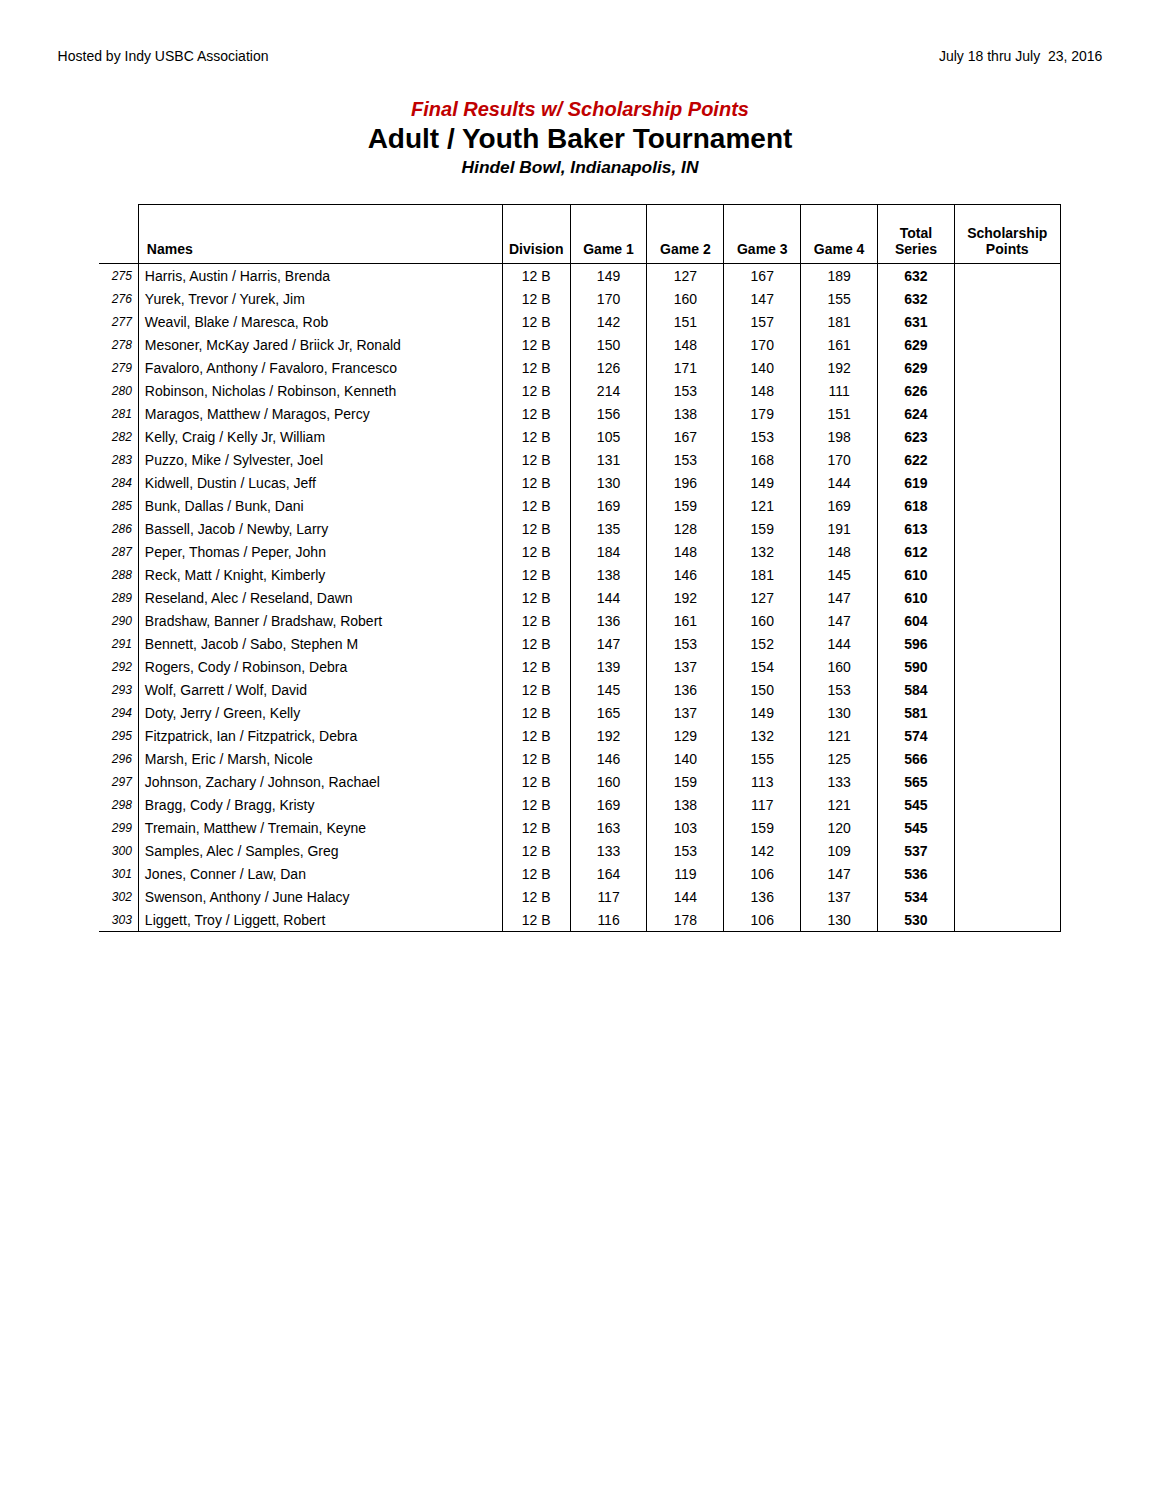Hosted by Indy USBC Association
July 18 thru July 23, 2016
Final Results w/ Scholarship Points
Adult / Youth Baker Tournament
Hindel Bowl, Indianapolis, IN
| | Names | Division | Game 1 | Game 2 | Game 3 | Game 4 | Total Series | Scholarship Points |
| --- | --- | --- | --- | --- | --- | --- | --- | --- |
| 275 | Harris, Austin / Harris, Brenda | 12 B | 149 | 127 | 167 | 189 | 632 | |
| 276 | Yurek, Trevor / Yurek, Jim | 12 B | 170 | 160 | 147 | 155 | 632 | |
| 277 | Weavil, Blake / Maresca, Rob | 12 B | 142 | 151 | 157 | 181 | 631 | |
| 278 | Mesoner, McKay Jared / Briick Jr, Ronald | 12 B | 150 | 148 | 170 | 161 | 629 | |
| 279 | Favaloro, Anthony / Favaloro, Francesco | 12 B | 126 | 171 | 140 | 192 | 629 | |
| 280 | Robinson, Nicholas / Robinson, Kenneth | 12 B | 214 | 153 | 148 | 111 | 626 | |
| 281 | Maragos, Matthew / Maragos, Percy | 12 B | 156 | 138 | 179 | 151 | 624 | |
| 282 | Kelly, Craig / Kelly Jr, William | 12 B | 105 | 167 | 153 | 198 | 623 | |
| 283 | Puzzo, Mike / Sylvester, Joel | 12 B | 131 | 153 | 168 | 170 | 622 | |
| 284 | Kidwell, Dustin / Lucas, Jeff | 12 B | 130 | 196 | 149 | 144 | 619 | |
| 285 | Bunk, Dallas / Bunk, Dani | 12 B | 169 | 159 | 121 | 169 | 618 | |
| 286 | Bassell, Jacob / Newby, Larry | 12 B | 135 | 128 | 159 | 191 | 613 | |
| 287 | Peper, Thomas / Peper, John | 12 B | 184 | 148 | 132 | 148 | 612 | |
| 288 | Reck, Matt / Knight, Kimberly | 12 B | 138 | 146 | 181 | 145 | 610 | |
| 289 | Reseland, Alec / Reseland, Dawn | 12 B | 144 | 192 | 127 | 147 | 610 | |
| 290 | Bradshaw, Banner / Bradshaw, Robert | 12 B | 136 | 161 | 160 | 147 | 604 | |
| 291 | Bennett, Jacob / Sabo, Stephen M | 12 B | 147 | 153 | 152 | 144 | 596 | |
| 292 | Rogers, Cody / Robinson, Debra | 12 B | 139 | 137 | 154 | 160 | 590 | |
| 293 | Wolf, Garrett / Wolf, David | 12 B | 145 | 136 | 150 | 153 | 584 | |
| 294 | Doty, Jerry / Green, Kelly | 12 B | 165 | 137 | 149 | 130 | 581 | |
| 295 | Fitzpatrick, Ian / Fitzpatrick, Debra | 12 B | 192 | 129 | 132 | 121 | 574 | |
| 296 | Marsh, Eric / Marsh, Nicole | 12 B | 146 | 140 | 155 | 125 | 566 | |
| 297 | Johnson, Zachary / Johnson, Rachael | 12 B | 160 | 159 | 113 | 133 | 565 | |
| 298 | Bragg, Cody / Bragg, Kristy | 12 B | 169 | 138 | 117 | 121 | 545 | |
| 299 | Tremain, Matthew / Tremain, Keyne | 12 B | 163 | 103 | 159 | 120 | 545 | |
| 300 | Samples, Alec / Samples, Greg | 12 B | 133 | 153 | 142 | 109 | 537 | |
| 301 | Jones, Conner / Law, Dan | 12 B | 164 | 119 | 106 | 147 | 536 | |
| 302 | Swenson, Anthony / June Halacy | 12 B | 117 | 144 | 136 | 137 | 534 | |
| 303 | Liggett, Troy / Liggett, Robert | 12 B | 116 | 178 | 106 | 130 | 530 | |